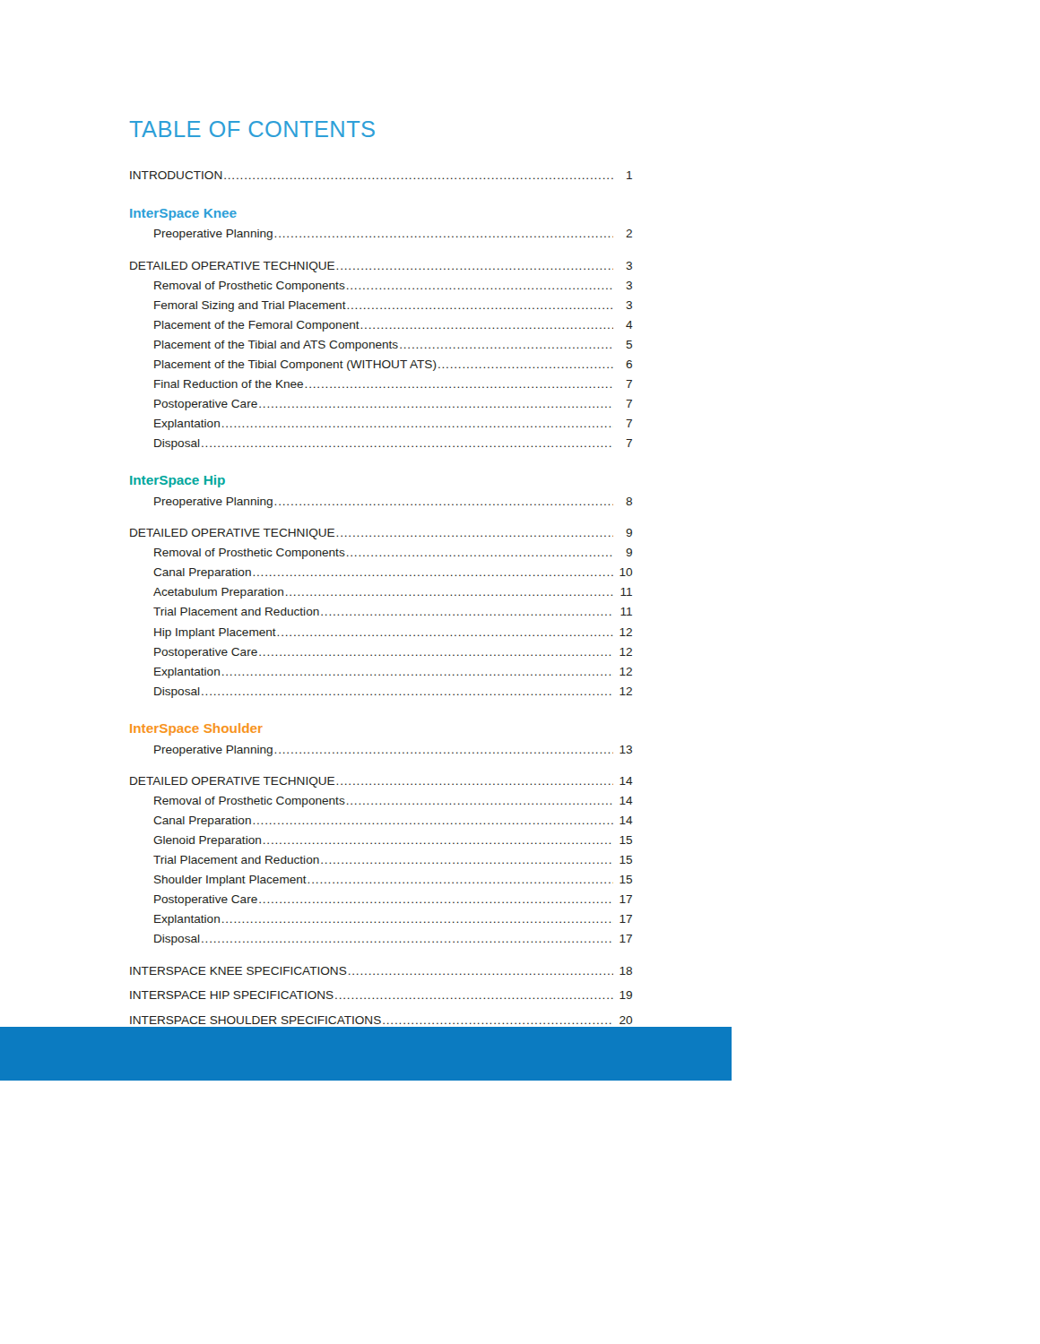TABLE OF CONTENTS
INTRODUCTION........................................................................................................................... 1
InterSpace Knee
Preoperative Planning..................................................................................................... 2
DETAILED OPERATIVE TECHNIQUE....................................................................................... 3
Removal of Prosthetic Components................................................................................. 3
Femoral Sizing and Trial Placement.................................................................................. 3
Placement of the Femoral Component.......................................................................... 4
Placement of the Tibial and ATS Components............................................................... 5
Placement of the Tibial Component (WITHOUT ATS)..................................................... 6
Final Reduction of the Knee............................................................................................. 7
Postoperative Care......................................................................................................... 7
Explantation....................................................................................................................... 7
Disposal............................................................................................................................. 7
InterSpace Hip
Preoperative Planning..................................................................................................... 8
DETAILED OPERATIVE TECHNIQUE....................................................................................... 9
Removal of Prosthetic Components................................................................................. 9
Canal Preparation........................................................................................................... 10
Acetabulum Preparation................................................................................................... 11
Trial Placement and Reduction....................................................................................... 11
Hip Implant Placement.................................................................................................... 12
Postoperative Care....................................................................................................... 12
Explantation..................................................................................................................... 12
Disposal........................................................................................................................... 12
InterSpace Shoulder
Preoperative Planning................................................................................................... 13
DETAILED OPERATIVE TECHNIQUE..................................................................................... 14
Removal of Prosthetic Components............................................................................... 14
Canal Preparation........................................................................................................... 14
Glenoid Preparation....................................................................................................... 15
Trial Placement and Reduction......................................................................................... 15
Shoulder Implant Placement........................................................................................... 15
Postoperative Care....................................................................................................... 17
Explantation..................................................................................................................... 17
Disposal........................................................................................................................... 17
INTERSPACE KNEE SPECIFICATIONS................................................................................... 18
INTERSPACE HIP SPECIFICATIONS....................................................................................... 19
INTERSPACE SHOULDER SPECIFICATIONS......................................................................... 20
INSTRUMENT LISTING....................................................................................................... 21
REFERENCES.............................................................................................................. 22